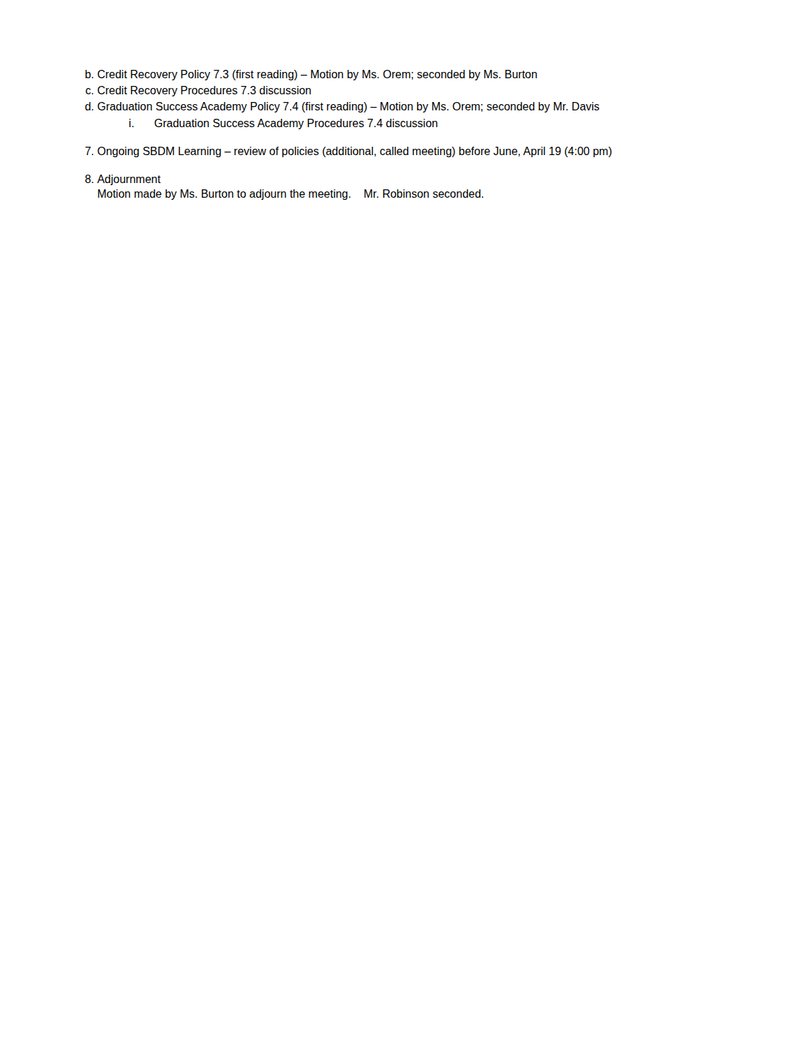Credit Recovery Policy 7.3 (first reading) – Motion by Ms. Orem; seconded by Ms. Burton
Credit Recovery Procedures 7.3 discussion
Graduation Success Academy Policy 7.4 (first reading) – Motion by Ms. Orem; seconded by Mr. Davis
Graduation Success Academy Procedures 7.4 discussion
Ongoing SBDM Learning – review of policies (additional, called meeting) before June, April 19 (4:00 pm)
Adjournment
Motion made by Ms. Burton to adjourn the meeting. Mr. Robinson seconded.